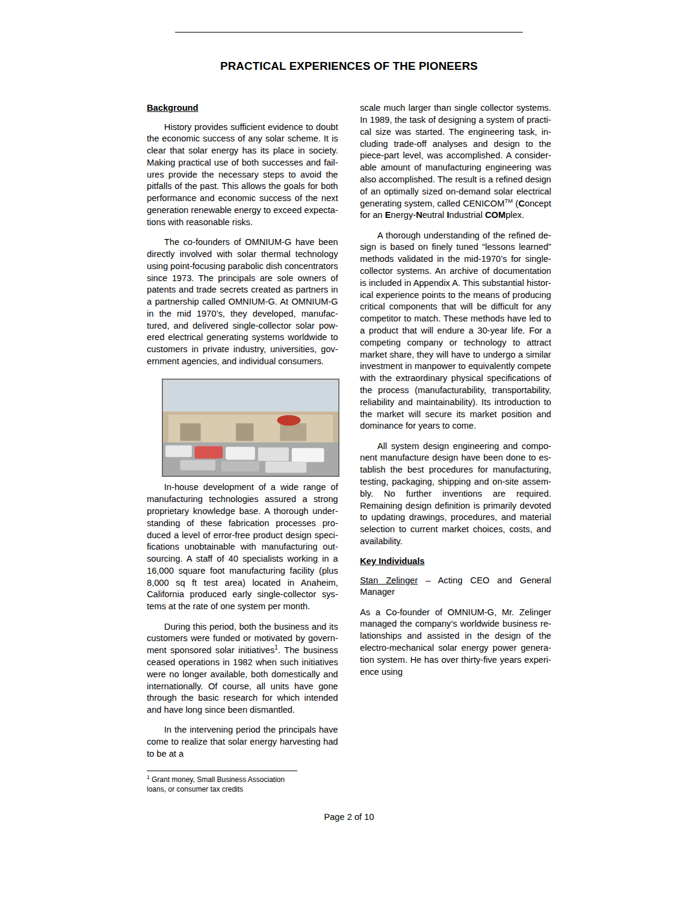PRACTICAL EXPERIENCES OF THE PIONEERS
Background
History provides sufficient evidence to doubt the economic success of any solar scheme. It is clear that solar energy has its place in society. Making practical use of both successes and failures provide the necessary steps to avoid the pitfalls of the past. This allows the goals for both performance and economic success of the next generation renewable energy to exceed expectations with reasonable risks.
The co-founders of OMNIUM-G have been directly involved with solar thermal technology using point-focusing parabolic dish concentrators since 1973. The principals are sole owners of patents and trade secrets created as partners in a partnership called OMNIUM-G. At OMNIUM-G in the mid 1970’s, they developed, manufactured, and delivered single-collector solar powered electrical generating systems worldwide to customers in private industry, universities, government agencies, and individual consumers.
In-house development of a wide range of manufacturing technologies assured a strong proprietary knowledge base. A thorough understanding of these fabrication processes produced a level of error-free product design specifications unobtainable with manufacturing outsourcing. A staff of 40 specialists working in a 16,000 square foot manufacturing facility (plus 8,000 sq ft test area) located in Anaheim, California produced early single-collector systems at the rate of one system per month.
During this period, both the business and its customers were funded or motivated by government sponsored solar initiatives1. The business ceased operations in 1982 when such initiatives were no longer available, both domestically and internationally. Of course, all units have gone through the basic research for which intended and have long since been dismantled.
In the intervening period the principals have come to realize that solar energy harvesting had to be at a
1 Grant money, Small Business Association loans, or consumer tax credits
scale much larger than single collector systems. In 1989, the task of designing a system of practical size was started. The engineering task, including trade-off analyses and design to the piece-part level, was accomplished. A considerable amount of manufacturing engineering was also accomplished. The result is a refined design of an optimally sized on-demand solar electrical generating system, called CENICOMTM (Concept for an Energy-Neutral Industrial COMplex.
A thorough understanding of the refined design is based on finely tuned “lessons learned” methods validated in the mid-1970’s for single-collector systems. An archive of documentation is included in Appendix A. This substantial historical experience points to the means of producing critical components that will be difficult for any competitor to match. These methods have led to a product that will endure a 30-year life. For a competing company or technology to attract market share, they will have to undergo a similar investment in manpower to equivalently compete with the extraordinary physical specifications of the process (manufacturability, transportability, reliability and maintainability). Its introduction to the market will secure its market position and dominance for years to come.
All system design engineering and component manufacture design have been done to establish the best procedures for manufacturing, testing, packaging, shipping and on-site assembly. No further inventions are required. Remaining design definition is primarily devoted to updating drawings, procedures, and material selection to current market choices, costs, and availability.
Key Individuals
Stan Zelinger – Acting CEO and General Manager
As a Co-founder of OMNIUM-G, Mr. Zelinger managed the company’s worldwide business relationships and assisted in the design of the electro-mechanical solar energy power generation system. He has over thirty-five years experience using
Page 2 of 10